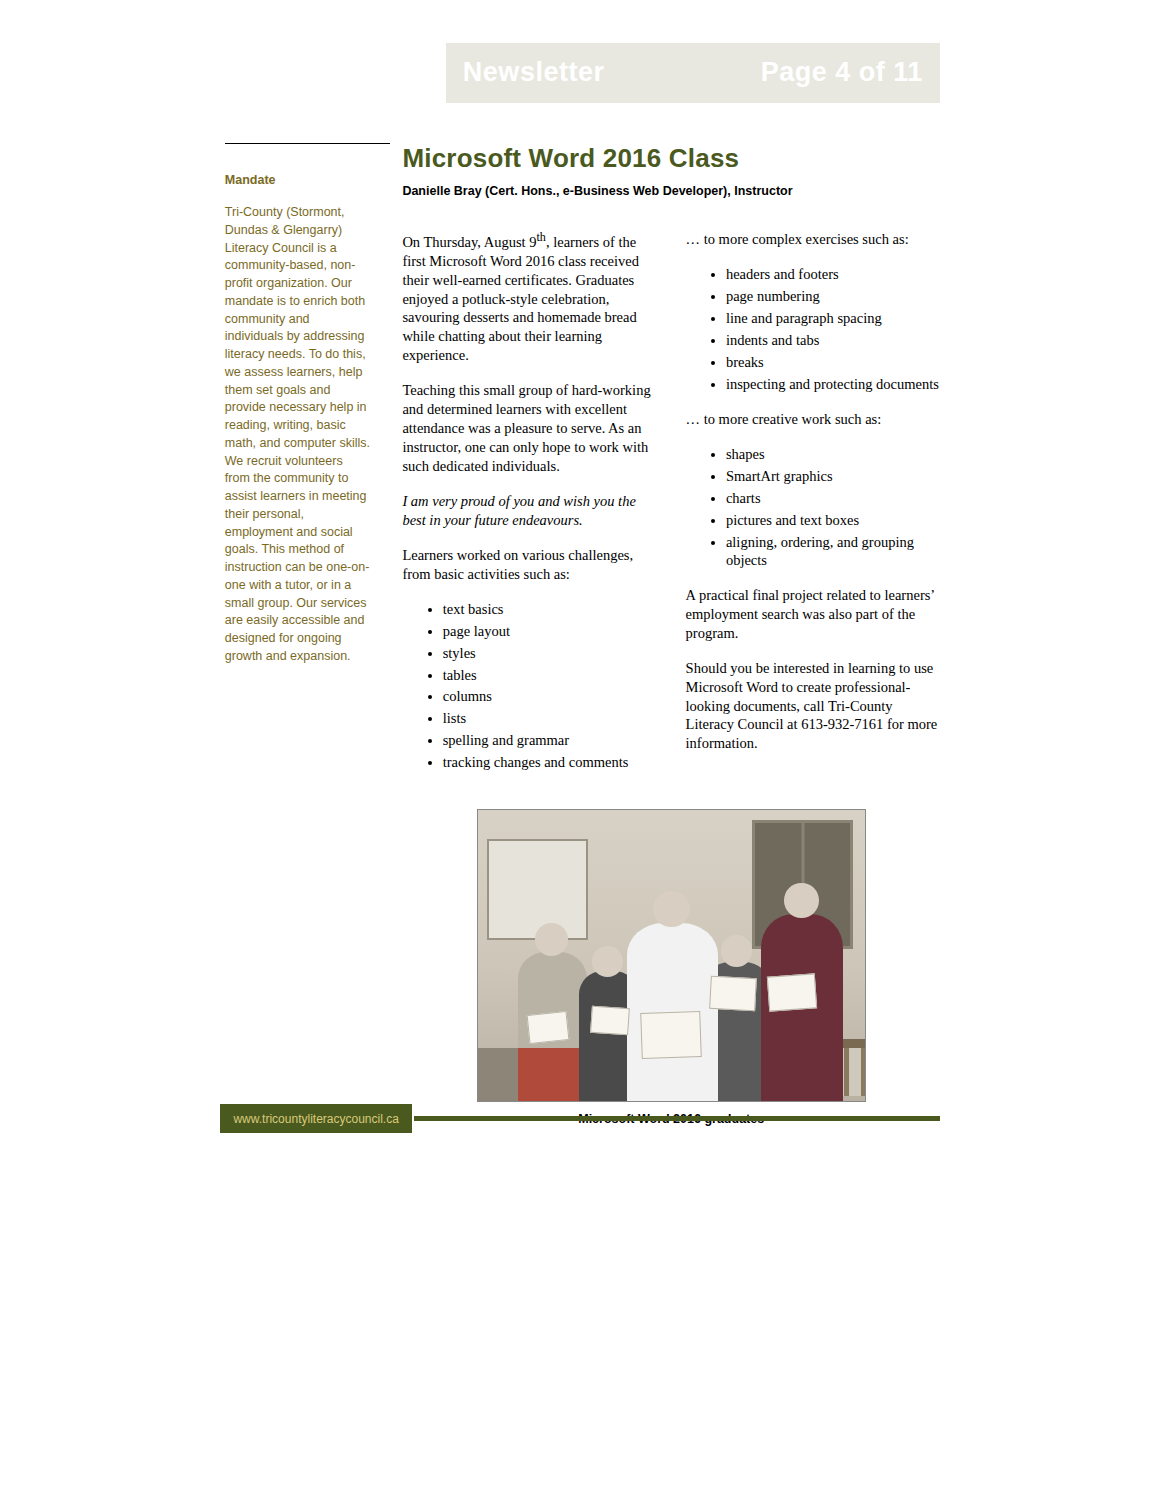Newsletter
Page 4 of 11
Mandate
Tri-County (Stormont, Dundas & Glengarry) Literacy Council is a community-based, non-profit organization. Our mandate is to enrich both community and individuals by addressing literacy needs. To do this, we assess learners, help them set goals and provide necessary help in reading, writing, basic math, and computer skills. We recruit volunteers from the community to assist learners in meeting their personal, employment and social goals. This method of instruction can be one-on-one with a tutor, or in a small group. Our services are easily accessible and designed for ongoing growth and expansion.
Microsoft Word 2016 Class
Danielle Bray (Cert. Hons., e-Business Web Developer), Instructor
On Thursday, August 9th, learners of the first Microsoft Word 2016 class received their well-earned certificates. Graduates enjoyed a potluck-style celebration, savouring desserts and homemade bread while chatting about their learning experience.
Teaching this small group of hard-working and determined learners with excellent attendance was a pleasure to serve. As an instructor, one can only hope to work with such dedicated individuals.
I am very proud of you and wish you the best in your future endeavours.
Learners worked on various challenges, from basic activities such as:
text basics
page layout
styles
tables
columns
lists
spelling and grammar
tracking changes and comments
… to more complex exercises such as:
headers and footers
page numbering
line and paragraph spacing
indents and tabs
breaks
inspecting and protecting documents
… to more creative work such as:
shapes
SmartArt graphics
charts
pictures and text boxes
aligning, ordering, and grouping objects
A practical final project related to learners’ employment search was also part of the program.
Should you be interested in learning to use Microsoft Word to create professional-looking documents, call Tri-County Literacy Council at 613-932-7161 for more information.
Microsoft Word 2016 graduates
www.tricountyliteracycouncil.ca